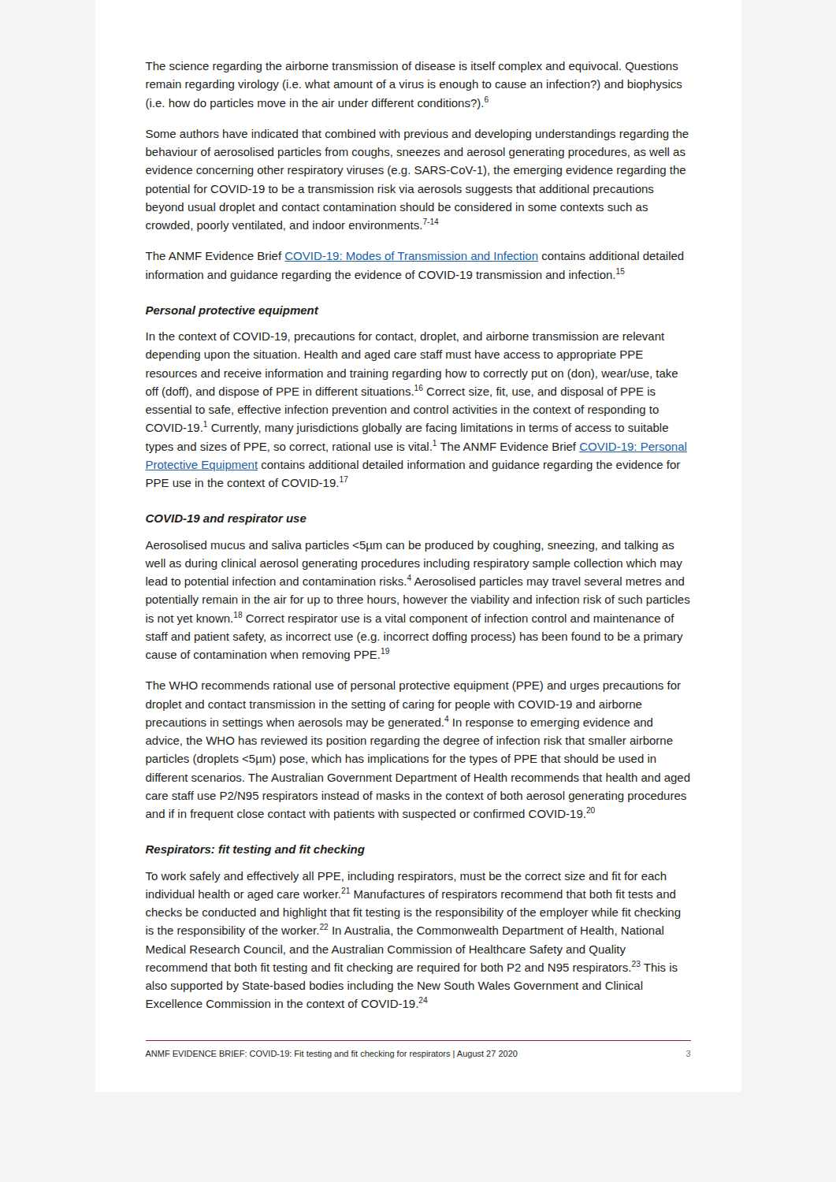The science regarding the airborne transmission of disease is itself complex and equivocal. Questions remain regarding virology (i.e. what amount of a virus is enough to cause an infection?) and biophysics (i.e. how do particles move in the air under different conditions?).6
Some authors have indicated that combined with previous and developing understandings regarding the behaviour of aerosolised particles from coughs, sneezes and aerosol generating procedures, as well as evidence concerning other respiratory viruses (e.g. SARS-CoV-1), the emerging evidence regarding the potential for COVID-19 to be a transmission risk via aerosols suggests that additional precautions beyond usual droplet and contact contamination should be considered in some contexts such as crowded, poorly ventilated, and indoor environments.7-14
The ANMF Evidence Brief COVID-19: Modes of Transmission and Infection contains additional detailed information and guidance regarding the evidence of COVID-19 transmission and infection.15
Personal protective equipment
In the context of COVID-19, precautions for contact, droplet, and airborne transmission are relevant depending upon the situation. Health and aged care staff must have access to appropriate PPE resources and receive information and training regarding how to correctly put on (don), wear/use, take off (doff), and dispose of PPE in different situations.16 Correct size, fit, use, and disposal of PPE is essential to safe, effective infection prevention and control activities in the context of responding to COVID-19.1 Currently, many jurisdictions globally are facing limitations in terms of access to suitable types and sizes of PPE, so correct, rational use is vital.1 The ANMF Evidence Brief COVID-19: Personal Protective Equipment contains additional detailed information and guidance regarding the evidence for PPE use in the context of COVID-19.17
COVID-19 and respirator use
Aerosolised mucus and saliva particles <5µm can be produced by coughing, sneezing, and talking as well as during clinical aerosol generating procedures including respiratory sample collection which may lead to potential infection and contamination risks.4 Aerosolised particles may travel several metres and potentially remain in the air for up to three hours, however the viability and infection risk of such particles is not yet known.18 Correct respirator use is a vital component of infection control and maintenance of staff and patient safety, as incorrect use (e.g. incorrect doffing process) has been found to be a primary cause of contamination when removing PPE.19
The WHO recommends rational use of personal protective equipment (PPE) and urges precautions for droplet and contact transmission in the setting of caring for people with COVID-19 and airborne precautions in settings when aerosols may be generated.4 In response to emerging evidence and advice, the WHO has reviewed its position regarding the degree of infection risk that smaller airborne particles (droplets <5µm) pose, which has implications for the types of PPE that should be used in different scenarios. The Australian Government Department of Health recommends that health and aged care staff use P2/N95 respirators instead of masks in the context of both aerosol generating procedures and if in frequent close contact with patients with suspected or confirmed COVID-19.20
Respirators: fit testing and fit checking
To work safely and effectively all PPE, including respirators, must be the correct size and fit for each individual health or aged care worker.21 Manufactures of respirators recommend that both fit tests and checks be conducted and highlight that fit testing is the responsibility of the employer while fit checking is the responsibility of the worker.22 In Australia, the Commonwealth Department of Health, National Medical Research Council, and the Australian Commission of Healthcare Safety and Quality recommend that both fit testing and fit checking are required for both P2 and N95 respirators.23 This is also supported by State-based bodies including the New South Wales Government and Clinical Excellence Commission in the context of COVID-19.24
ANMF EVIDENCE BRIEF: COVID-19: Fit testing and fit checking for respirators | August 27 2020 3